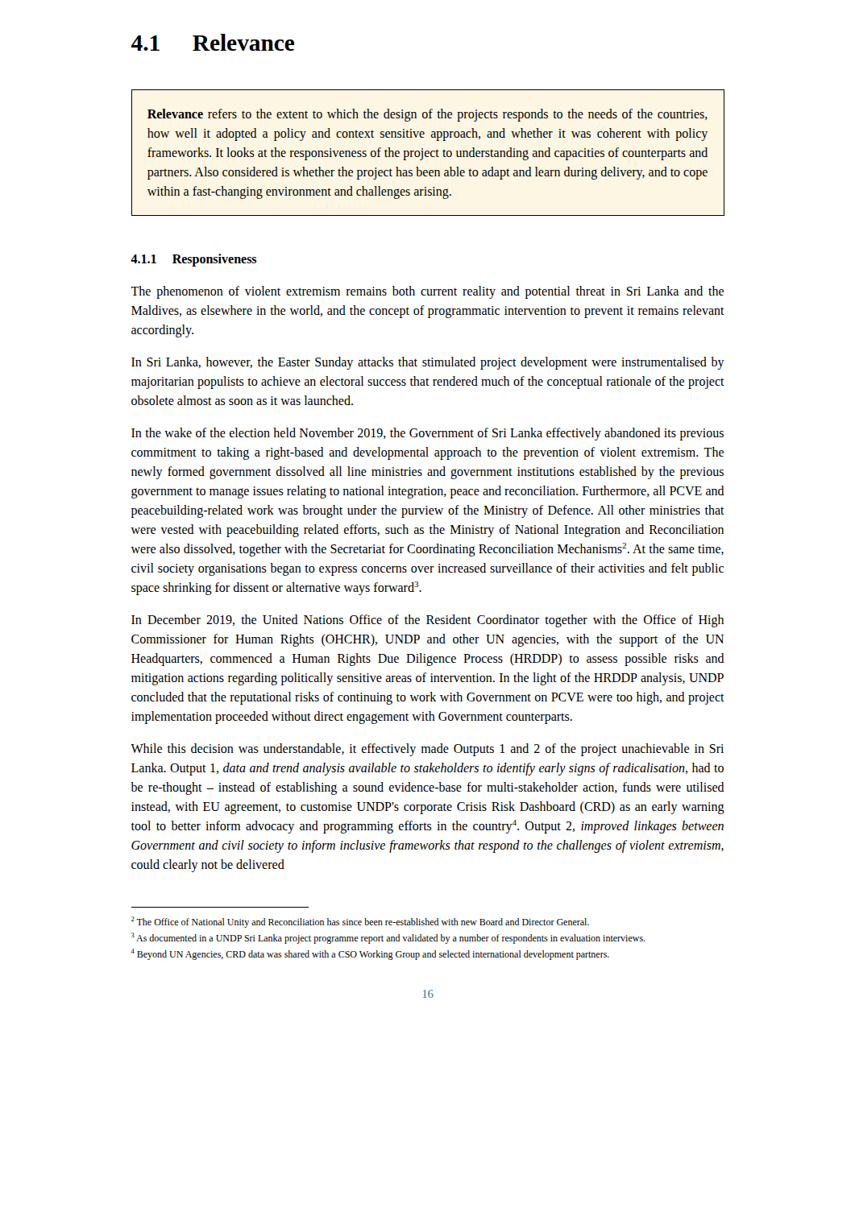4.1 Relevance
Relevance refers to the extent to which the design of the projects responds to the needs of the countries, how well it adopted a policy and context sensitive approach, and whether it was coherent with policy frameworks. It looks at the responsiveness of the project to understanding and capacities of counterparts and partners. Also considered is whether the project has been able to adapt and learn during delivery, and to cope within a fast-changing environment and challenges arising.
4.1.1 Responsiveness
The phenomenon of violent extremism remains both current reality and potential threat in Sri Lanka and the Maldives, as elsewhere in the world, and the concept of programmatic intervention to prevent it remains relevant accordingly.
In Sri Lanka, however, the Easter Sunday attacks that stimulated project development were instrumentalised by majoritarian populists to achieve an electoral success that rendered much of the conceptual rationale of the project obsolete almost as soon as it was launched.
In the wake of the election held November 2019, the Government of Sri Lanka effectively abandoned its previous commitment to taking a right-based and developmental approach to the prevention of violent extremism. The newly formed government dissolved all line ministries and government institutions established by the previous government to manage issues relating to national integration, peace and reconciliation. Furthermore, all PCVE and peacebuilding-related work was brought under the purview of the Ministry of Defence. All other ministries that were vested with peacebuilding related efforts, such as the Ministry of National Integration and Reconciliation were also dissolved, together with the Secretariat for Coordinating Reconciliation Mechanisms2. At the same time, civil society organisations began to express concerns over increased surveillance of their activities and felt public space shrinking for dissent or alternative ways forward3.
In December 2019, the United Nations Office of the Resident Coordinator together with the Office of High Commissioner for Human Rights (OHCHR), UNDP and other UN agencies, with the support of the UN Headquarters, commenced a Human Rights Due Diligence Process (HRDDP) to assess possible risks and mitigation actions regarding politically sensitive areas of intervention. In the light of the HRDDP analysis, UNDP concluded that the reputational risks of continuing to work with Government on PCVE were too high, and project implementation proceeded without direct engagement with Government counterparts.
While this decision was understandable, it effectively made Outputs 1 and 2 of the project unachievable in Sri Lanka. Output 1, data and trend analysis available to stakeholders to identify early signs of radicalisation, had to be re-thought – instead of establishing a sound evidence-base for multi-stakeholder action, funds were utilised instead, with EU agreement, to customise UNDP's corporate Crisis Risk Dashboard (CRD) as an early warning tool to better inform advocacy and programming efforts in the country4. Output 2, improved linkages between Government and civil society to inform inclusive frameworks that respond to the challenges of violent extremism, could clearly not be delivered
2 The Office of National Unity and Reconciliation has since been re-established with new Board and Director General.
3 As documented in a UNDP Sri Lanka project programme report and validated by a number of respondents in evaluation interviews.
4 Beyond UN Agencies, CRD data was shared with a CSO Working Group and selected international development partners.
16